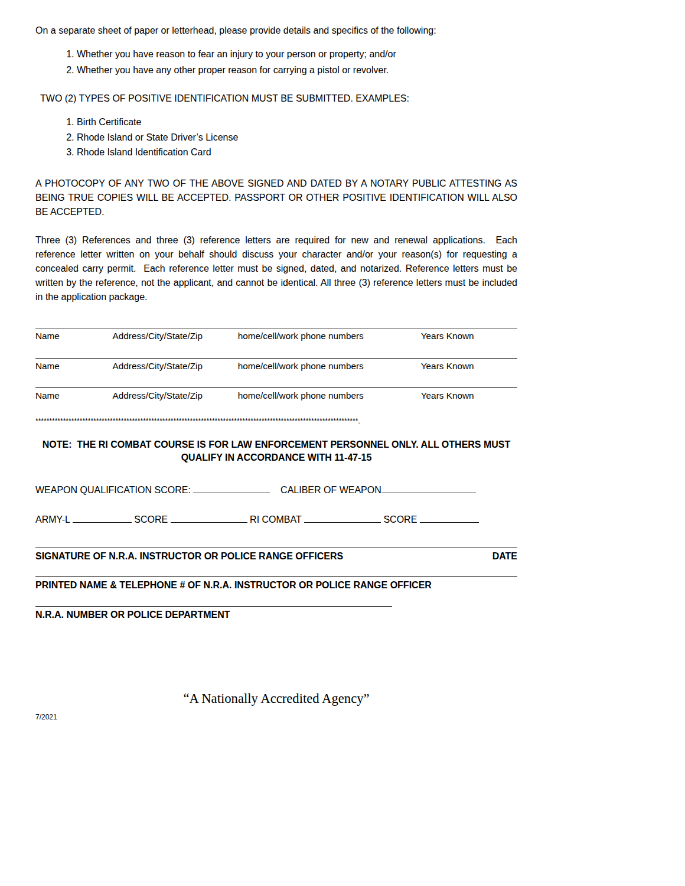On a separate sheet of paper or letterhead, please provide details and specifics of the following:
Whether you have reason to fear an injury to your person or property; and/or
Whether you have any other proper reason for carrying a pistol or revolver.
TWO (2) TYPES OF POSITIVE IDENTIFICATION MUST BE SUBMITTED. EXAMPLES:
Birth Certificate
Rhode Island or State Driver’s License
Rhode Island Identification Card
A PHOTOCOPY OF ANY TWO OF THE ABOVE SIGNED AND DATED BY A NOTARY PUBLIC ATTESTING AS BEING TRUE COPIES WILL BE ACCEPTED. PASSPORT OR OTHER POSITIVE IDENTIFICATION WILL ALSO BE ACCEPTED.
Three (3) References and three (3) reference letters are required for new and renewal applications. Each reference letter written on your behalf should discuss your character and/or your reason(s) for requesting a concealed carry permit. Each reference letter must be signed, dated, and notarized. Reference letters must be written by the reference, not the applicant, and cannot be identical. All three (3) reference letters must be included in the application package.
| Name | Address/City/State/Zip | home/cell/work phone numbers | Years Known |
| Name | Address/City/State/Zip | home/cell/work phone numbers | Years Known |
| Name | Address/City/State/Zip | home/cell/work phone numbers | Years Known |
*********************************************************************************************************************.
NOTE: THE RI COMBAT COURSE IS FOR LAW ENFORCEMENT PERSONNEL ONLY. ALL OTHERS MUST QUALIFY IN ACCORDANCE WITH 11-47-15
WEAPON QUALIFICATION SCORE: CALIBER OF WEAPON
ARMY-L SCORE RI COMBAT SCORE
SIGNATURE OF N.R.A. INSTRUCTOR OR POLICE RANGE OFFICERS DATE
PRINTED NAME & TELEPHONE # OF N.R.A. INSTRUCTOR OR POLICE RANGE OFFICER
N.R.A. NUMBER OR POLICE DEPARTMENT
“A Nationally Accredited Agency”
7/2021